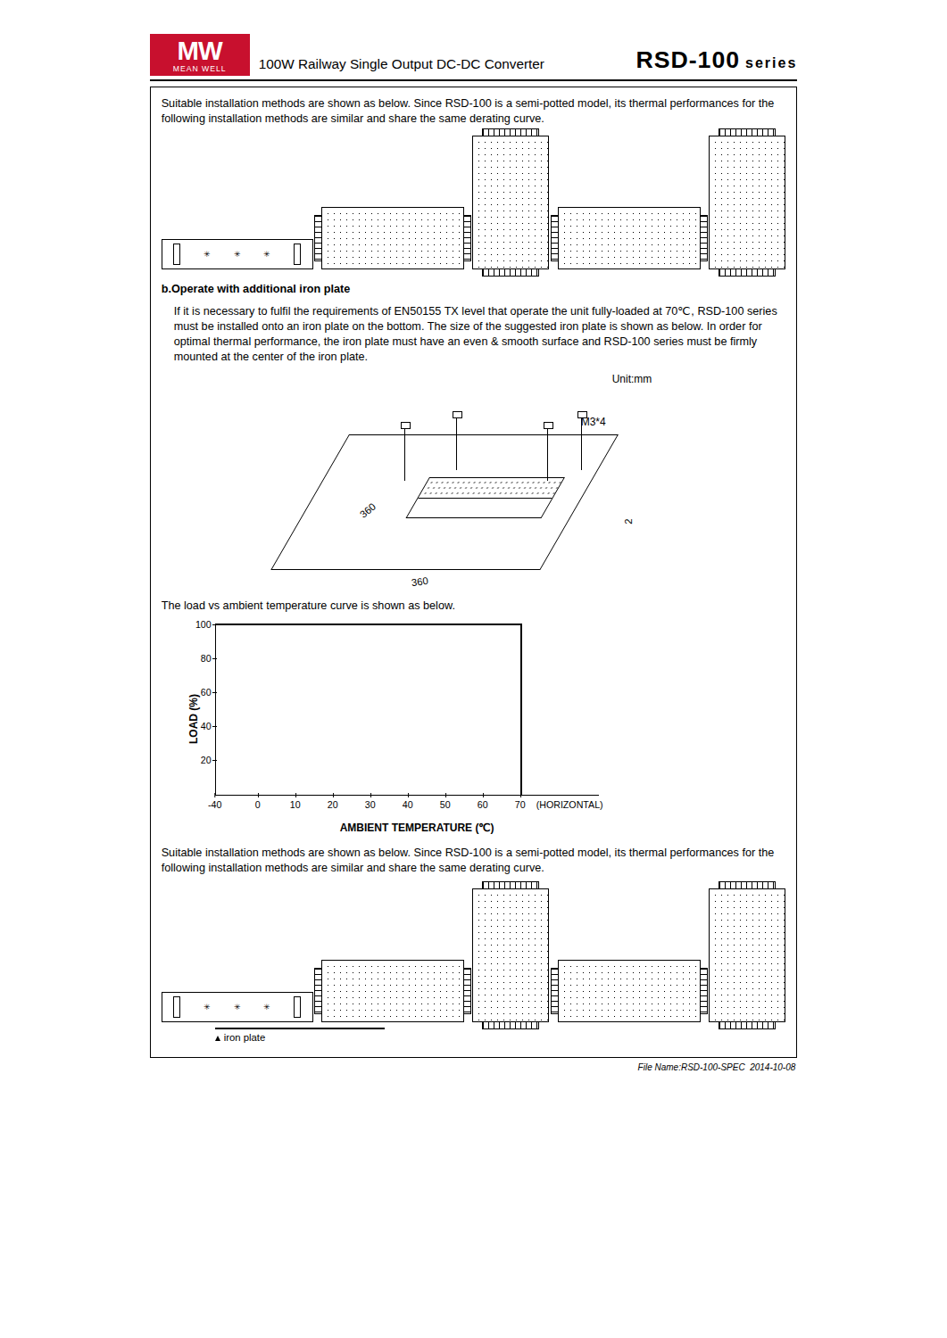MW
MEAN WELL
100W Railway Single Output DC-DC Converter
RSD-100series
Suitable installation methods are shown as below. Since RSD-100 is a semi-potted model, its thermal performances for the following installation methods are similar and share the same derating curve.
✳✳✳
b.Operate with additional iron plate
If it is necessary to fulfil the requirements of EN50155 TX level that operate the unit fully-loaded at 70℃, RSD-100 series must be installed onto an iron plate on the bottom. The size of the suggested iron plate is shown as below. In order for optimal thermal performance, the iron plate must have an even & smooth surface and RSD-100 series must be firmly mounted at the center of the iron plate.
Unit:mm
M3*4
360
360
2
The load vs ambient temperature curve is shown as below.
LOAD (%)
100
80
60
40
20
-40
0
10
20
30
40
50
60
70
(HORIZONTAL)
AMBIENT TEMPERATURE (℃)
Suitable installation methods are shown as below. Since RSD-100 is a semi-potted model, its thermal performances for the following installation methods are similar and share the same derating curve.
✳✳✳
iron plate
File Name:RSD-100-SPEC 2014-10-08